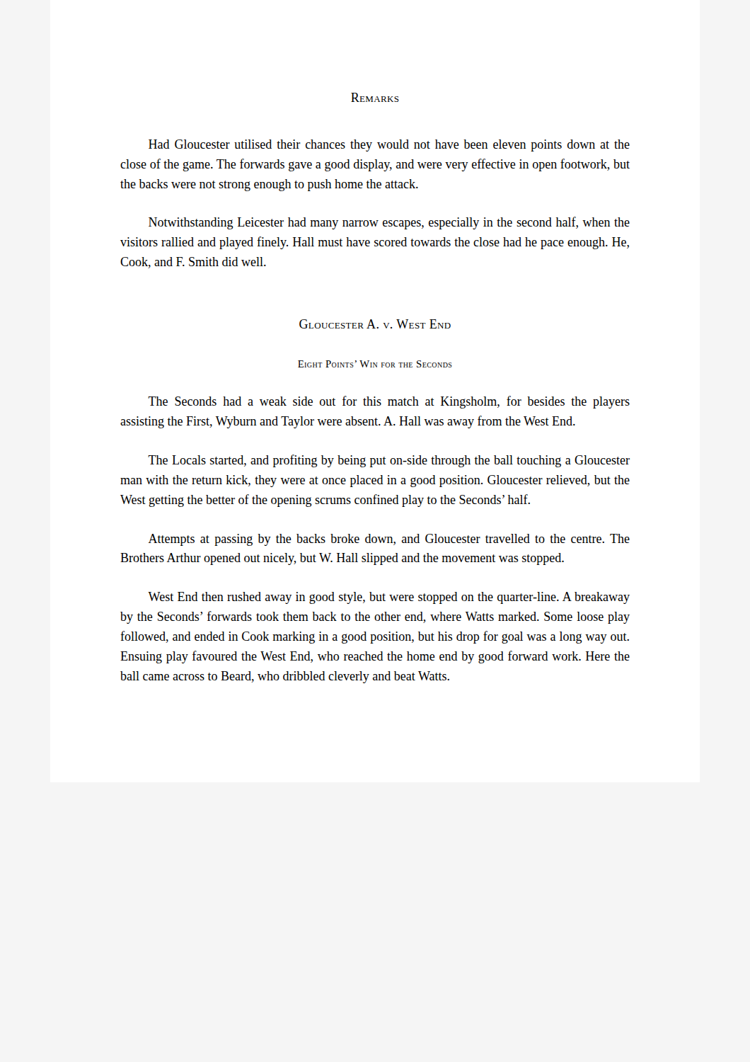Remarks
Had Gloucester utilised their chances they would not have been eleven points down at the close of the game. The forwards gave a good display, and were very effective in open footwork, but the backs were not strong enough to push home the attack.
Notwithstanding Leicester had many narrow escapes, especially in the second half, when the visitors rallied and played finely. Hall must have scored towards the close had he pace enough. He, Cook, and F. Smith did well.
Gloucester A. v. West End
Eight Points’ Win for the Seconds
The Seconds had a weak side out for this match at Kingsholm, for besides the players assisting the First, Wyburn and Taylor were absent. A. Hall was away from the West End.
The Locals started, and profiting by being put on-side through the ball touching a Gloucester man with the return kick, they were at once placed in a good position. Gloucester relieved, but the West getting the better of the opening scrums confined play to the Seconds’ half.
Attempts at passing by the backs broke down, and Gloucester travelled to the centre. The Brothers Arthur opened out nicely, but W. Hall slipped and the movement was stopped.
West End then rushed away in good style, but were stopped on the quarter-line. A breakaway by the Seconds’ forwards took them back to the other end, where Watts marked. Some loose play followed, and ended in Cook marking in a good position, but his drop for goal was a long way out. Ensuing play favoured the West End, who reached the home end by good forward work. Here the ball came across to Beard, who dribbled cleverly and beat Watts.